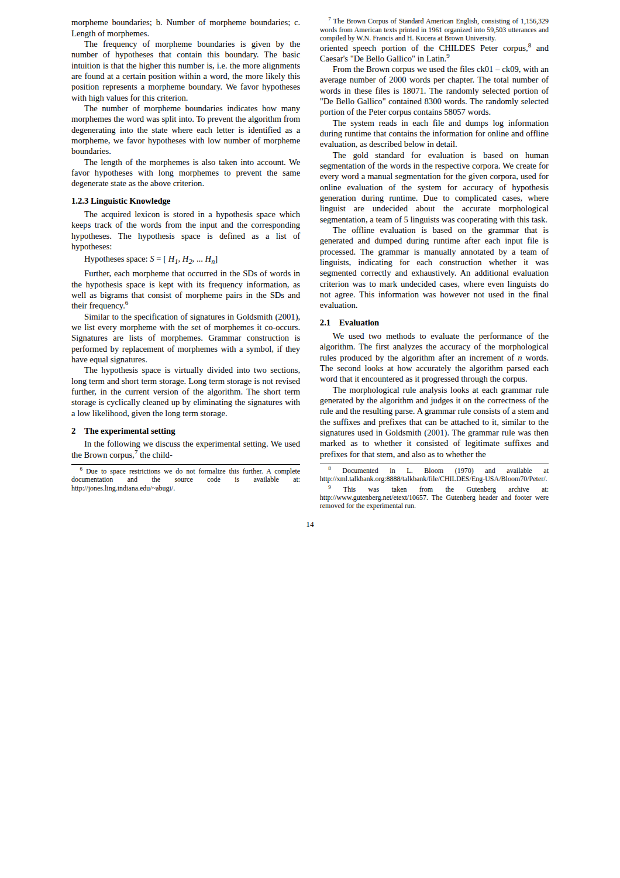morpheme boundaries; b. Number of morpheme boundaries; c. Length of morphemes.
The frequency of morpheme boundaries is given by the number of hypotheses that contain this boundary. The basic intuition is that the higher this number is, i.e. the more alignments are found at a certain position within a word, the more likely this position represents a morpheme boundary. We favor hypotheses with high values for this criterion.
The number of morpheme boundaries indicates how many morphemes the word was split into. To prevent the algorithm from degenerating into the state where each letter is identified as a morpheme, we favor hypotheses with low number of morpheme boundaries.
The length of the morphemes is also taken into account. We favor hypotheses with long morphemes to prevent the same degenerate state as the above criterion.
1.2.3 Linguistic Knowledge
The acquired lexicon is stored in a hypothesis space which keeps track of the words from the input and the corresponding hypotheses. The hypothesis space is defined as a list of hypotheses:
Hypotheses space: S = [ H1, H2, ... Hn]
Further, each morpheme that occurred in the SDs of words in the hypothesis space is kept with its frequency information, as well as bigrams that consist of morpheme pairs in the SDs and their frequency.6
Similar to the specification of signatures in Goldsmith (2001), we list every morpheme with the set of morphemes it co-occurs. Signatures are lists of morphemes. Grammar construction is performed by replacement of morphemes with a symbol, if they have equal signatures.
The hypothesis space is virtually divided into two sections, long term and short term storage. Long term storage is not revised further, in the current version of the algorithm. The short term storage is cyclically cleaned up by eliminating the signatures with a low likelihood, given the long term storage.
2 The experimental setting
In the following we discuss the experimental setting. We used the Brown corpus,7 the child-
6 Due to space restrictions we do not formalize this further. A complete documentation and the source code is available at: http://jones.ling.indiana.edu/~abugi/.
7 The Brown Corpus of Standard American English, consisting of 1,156,329 words from American texts printed in 1961 organized into 59,503 utterances and compiled by W.N. Francis and H. Kucera at Brown University.
oriented speech portion of the CHILDES Peter corpus,8 and Caesar's "De Bello Gallico" in Latin.9
From the Brown corpus we used the files ck01 – ck09, with an average number of 2000 words per chapter. The total number of words in these files is 18071. The randomly selected portion of "De Bello Gallico" contained 8300 words. The randomly selected portion of the Peter corpus contains 58057 words.
The system reads in each file and dumps log information during runtime that contains the information for online and offline evaluation, as described below in detail.
The gold standard for evaluation is based on human segmentation of the words in the respective corpora. We create for every word a manual segmentation for the given corpora, used for online evaluation of the system for accuracy of hypothesis generation during runtime. Due to complicated cases, where linguist are undecided about the accurate morphological segmentation, a team of 5 linguists was cooperating with this task.
The offline evaluation is based on the grammar that is generated and dumped during runtime after each input file is processed. The grammar is manually annotated by a team of linguists, indicating for each construction whether it was segmented correctly and exhaustively. An additional evaluation criterion was to mark undecided cases, where even linguists do not agree. This information was however not used in the final evaluation.
2.1 Evaluation
We used two methods to evaluate the performance of the algorithm. The first analyzes the accuracy of the morphological rules produced by the algorithm after an increment of n words. The second looks at how accurately the algorithm parsed each word that it encountered as it progressed through the corpus.
The morphological rule analysis looks at each grammar rule generated by the algorithm and judges it on the correctness of the rule and the resulting parse. A grammar rule consists of a stem and the suffixes and prefixes that can be attached to it, similar to the signatures used in Goldsmith (2001). The grammar rule was then marked as to whether it consisted of legitimate suffixes and prefixes for that stem, and also as to whether the
8 Documented in L. Bloom (1970) and available at http://xml.talkbank.org:8888/talkbank/file/CHILDES/Eng-USA/Bloom70/Peter/.
9 This was taken from the Gutenberg archive at: http://www.gutenberg.net/etext/10657. The Gutenberg header and footer were removed for the experimental run.
14